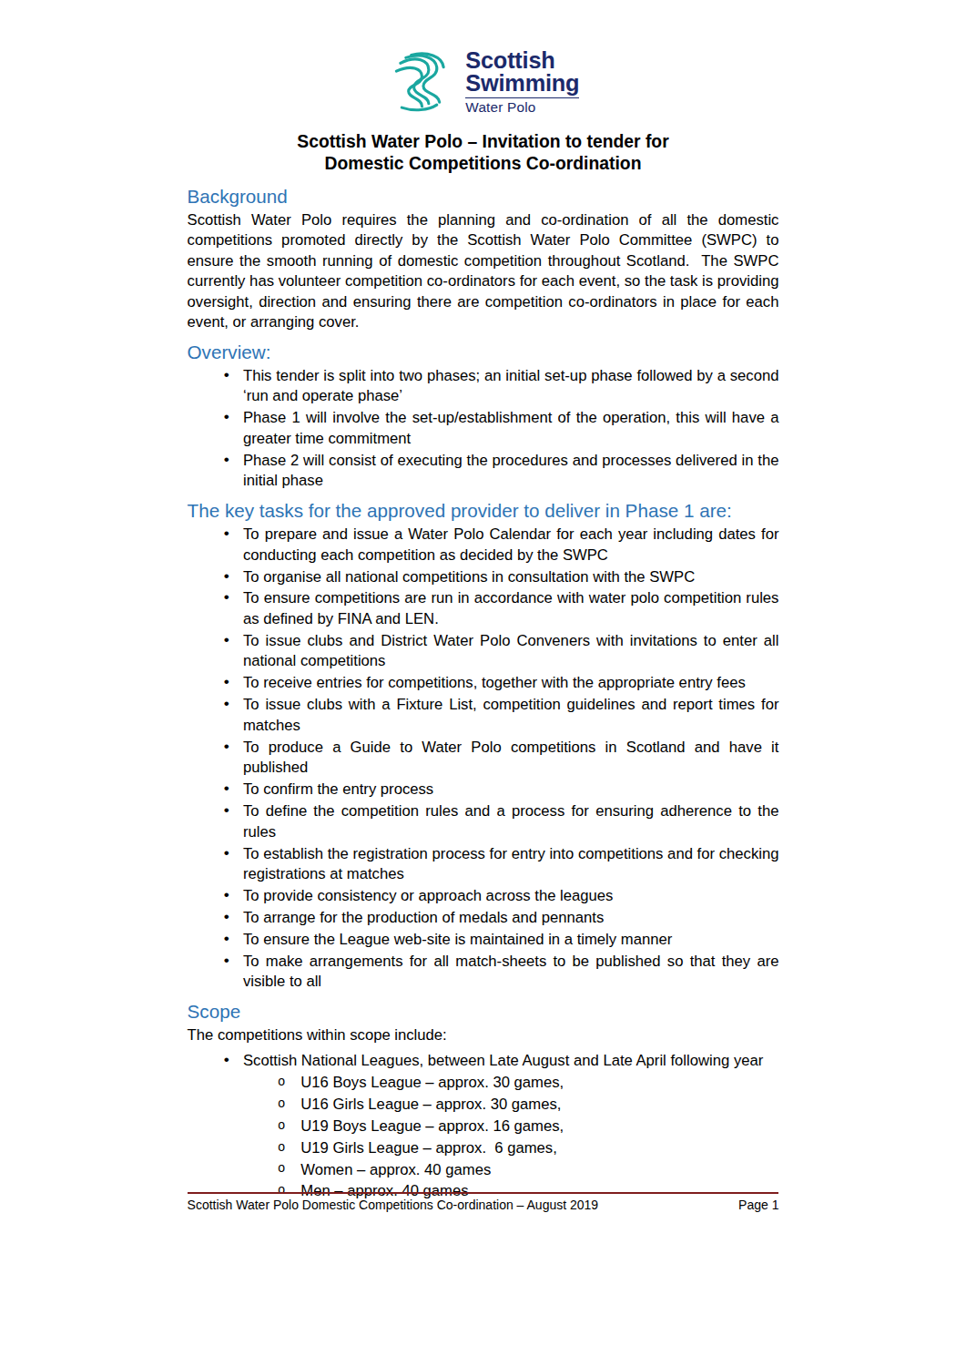Scottish
Swimming
Water Polo
Scottish Water Polo – Invitation to tender for
Domestic Competitions Co-ordination
Background
Scottish Water Polo requires the planning and co-ordination of all the domestic competitions promoted directly by the Scottish Water Polo Committee (SWPC) to ensure the smooth running of domestic competition throughout Scotland. The SWPC currently has volunteer competition co-ordinators for each event, so the task is providing oversight, direction and ensuring there are competition co-ordinators in place for each event, or arranging cover.
Overview:
This tender is split into two phases; an initial set-up phase followed by a second ‘run and operate phase’
Phase 1 will involve the set-up/establishment of the operation, this will have a greater time commitment
Phase 2 will consist of executing the procedures and processes delivered in the initial phase
The key tasks for the approved provider to deliver in Phase 1 are:
To prepare and issue a Water Polo Calendar for each year including dates for conducting each competition as decided by the SWPC
To organise all national competitions in consultation with the SWPC
To ensure competitions are run in accordance with water polo competition rules as defined by FINA and LEN.
To issue clubs and District Water Polo Conveners with invitations to enter all national competitions
To receive entries for competitions, together with the appropriate entry fees
To issue clubs with a Fixture List, competition guidelines and report times for matches
To produce a Guide to Water Polo competitions in Scotland and have it published
To confirm the entry process
To define the competition rules and a process for ensuring adherence to the rules
To establish the registration process for entry into competitions and for checking registrations at matches
To provide consistency or approach across the leagues
To arrange for the production of medals and pennants
To ensure the League web-site is maintained in a timely manner
To make arrangements for all match-sheets to be published so that they are visible to all
Scope
The competitions within scope include:
Scottish National Leagues, between Late August and Late April following year
U16 Boys League – approx. 30 games,
U16 Girls League – approx. 30 games,
U19 Boys League – approx. 16 games,
U19 Girls League – approx. 6 games,
Women – approx. 40 games
Men – approx. 40 games
Scottish Water Polo Domestic Competitions Co-ordination – August 2019 Page 1